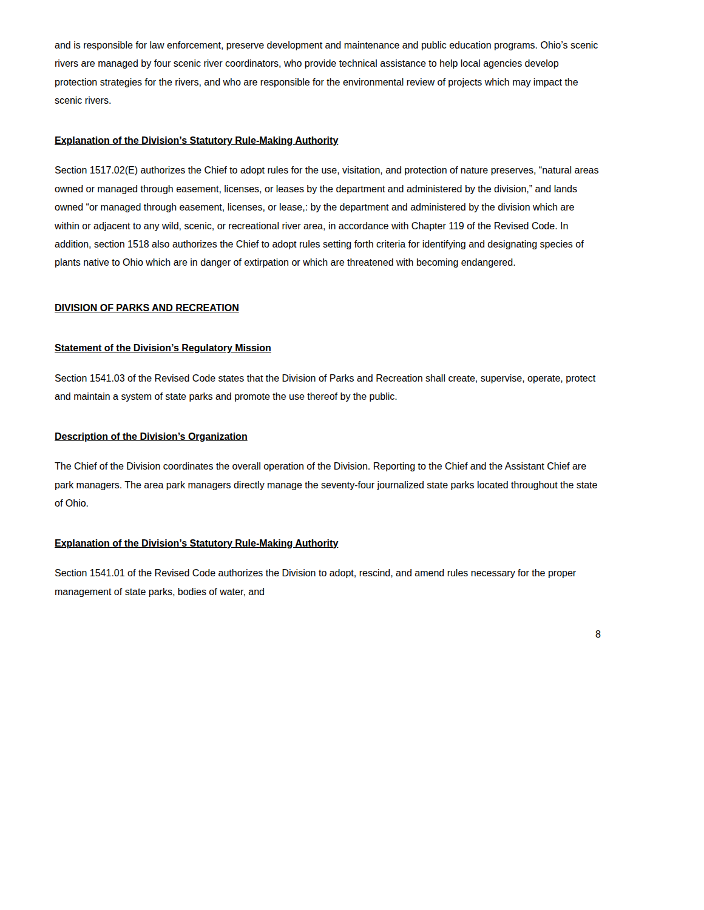and is responsible for law enforcement, preserve development and maintenance and public education programs. Ohio’s scenic rivers are managed by four scenic river coordinators, who provide technical assistance to help local agencies develop protection strategies for the rivers, and who are responsible for the environmental review of projects which may impact the scenic rivers.
Explanation of the Division’s Statutory Rule-Making Authority
Section 1517.02(E) authorizes the Chief to adopt rules for the use, visitation, and protection of nature preserves, “natural areas owned or managed through easement, licenses, or leases by the department and administered by the division,” and lands owned “or managed through easement, licenses, or lease,: by the department and administered by the division which are within or adjacent to any wild, scenic, or recreational river area, in accordance with Chapter 119 of the Revised Code. In addition, section 1518 also authorizes the Chief to adopt rules setting forth criteria for identifying and designating species of plants native to Ohio which are in danger of extirpation or which are threatened with becoming endangered.
Division of Parks and Recreation
Statement of the Division’s Regulatory Mission
Section 1541.03 of the Revised Code states that the Division of Parks and Recreation shall create, supervise, operate, protect and maintain a system of state parks and promote the use thereof by the public.
Description of the Division’s Organization
The Chief of the Division coordinates the overall operation of the Division. Reporting to the Chief and the Assistant Chief are park managers. The area park managers directly manage the seventy-four journalized state parks located throughout the state of Ohio.
Explanation of the Division’s Statutory Rule-Making Authority
Section 1541.01 of the Revised Code authorizes the Division to adopt, rescind, and amend rules necessary for the proper management of state parks, bodies of water, and
8